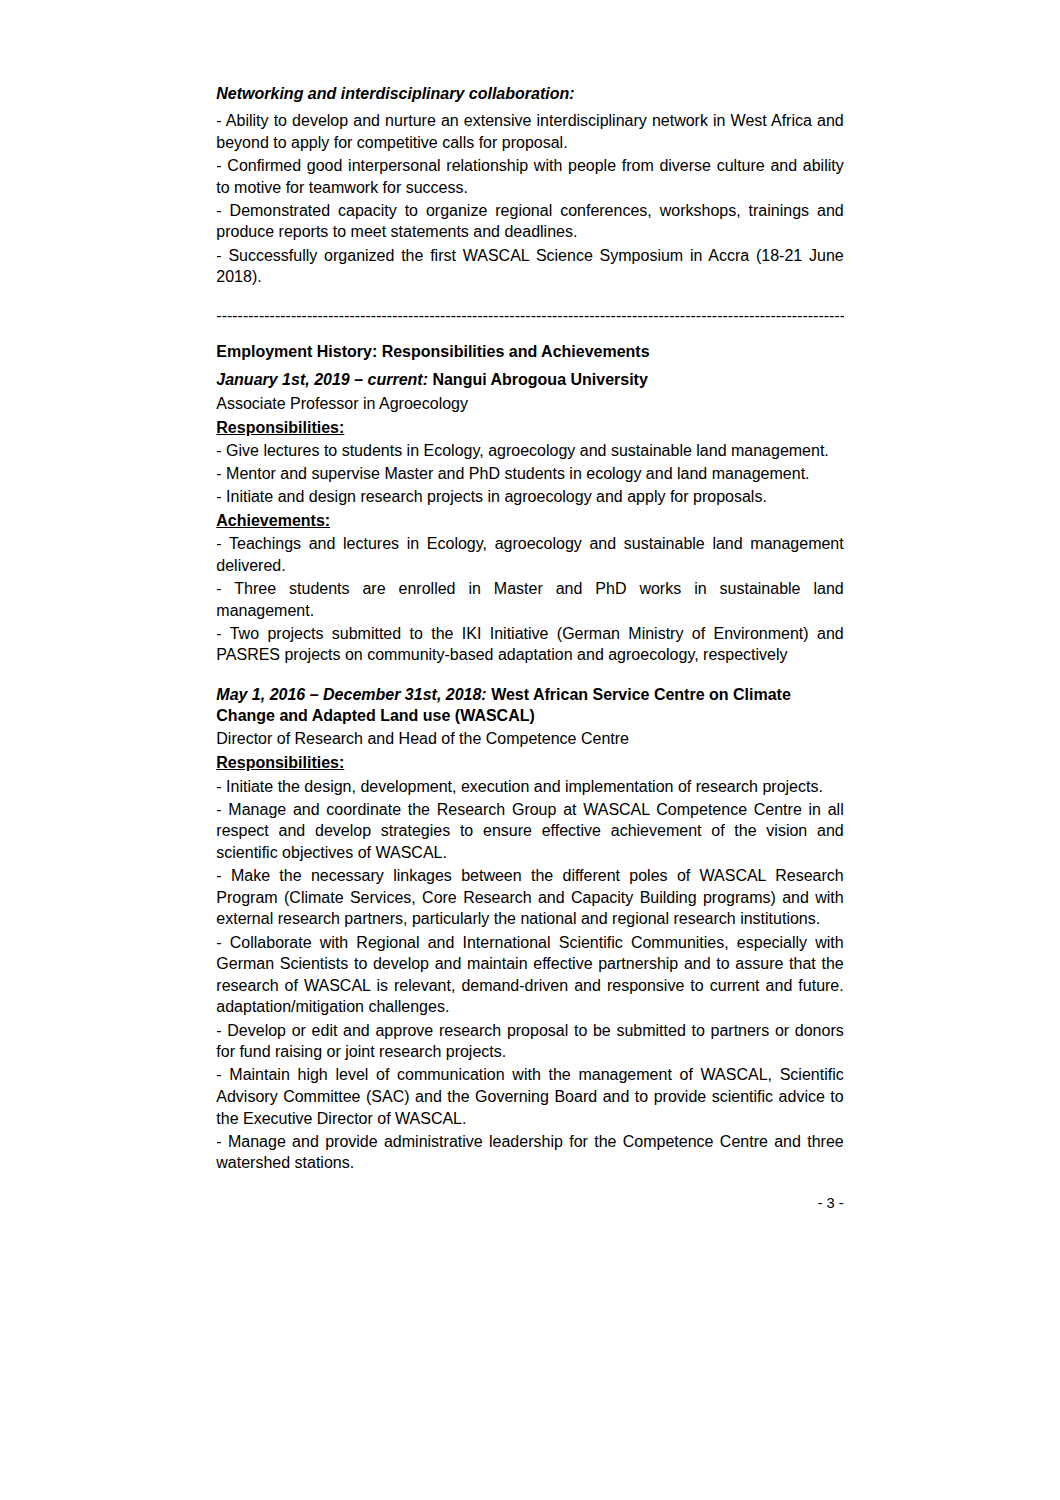Networking and interdisciplinary collaboration:
- Ability to develop and nurture an extensive interdisciplinary network in West Africa and beyond to apply for competitive calls for proposal.
- Confirmed good interpersonal relationship with people from diverse culture and ability to motive for teamwork for success.
- Demonstrated capacity to organize regional conferences, workshops, trainings and produce reports to meet statements and deadlines.
- Successfully organized the first WASCAL Science Symposium in Accra (18-21 June 2018).
-----------------------------------------------------------------------------------------------------------------------------
Employment History: Responsibilities and Achievements
January 1st, 2019 – current: Nangui Abrogoua University
Associate Professor in Agroecology
Responsibilities:
- Give lectures to students in Ecology, agroecology and sustainable land management.
- Mentor and supervise Master and PhD students in ecology and land management.
- Initiate and design research projects in agroecology and apply for proposals.
Achievements:
- Teachings and lectures in Ecology, agroecology and sustainable land management delivered.
- Three students are enrolled in Master and PhD works in sustainable land management.
- Two projects submitted to the IKI Initiative (German Ministry of Environment) and PASRES projects on community-based adaptation and agroecology, respectively
May 1, 2016 – December 31st, 2018: West African Service Centre on Climate Change and Adapted Land use (WASCAL)
Director of Research and Head of the Competence Centre
Responsibilities:
- Initiate the design, development, execution and implementation of research projects.
- Manage and coordinate the Research Group at WASCAL Competence Centre in all respect and develop strategies to ensure effective achievement of the vision and scientific objectives of WASCAL.
- Make the necessary linkages between the different poles of WASCAL Research Program (Climate Services, Core Research and Capacity Building programs) and with external research partners, particularly the national and regional research institutions.
- Collaborate with Regional and International Scientific Communities, especially with German Scientists to develop and maintain effective partnership and to assure that the research of WASCAL is relevant, demand-driven and responsive to current and future. adaptation/mitigation challenges.
- Develop or edit and approve research proposal to be submitted to partners or donors for fund raising or joint research projects.
- Maintain high level of communication with the management of WASCAL, Scientific Advisory Committee (SAC) and the Governing Board and to provide scientific advice to the Executive Director of WASCAL.
- Manage and provide administrative leadership for the Competence Centre and three watershed stations.
- 3 -